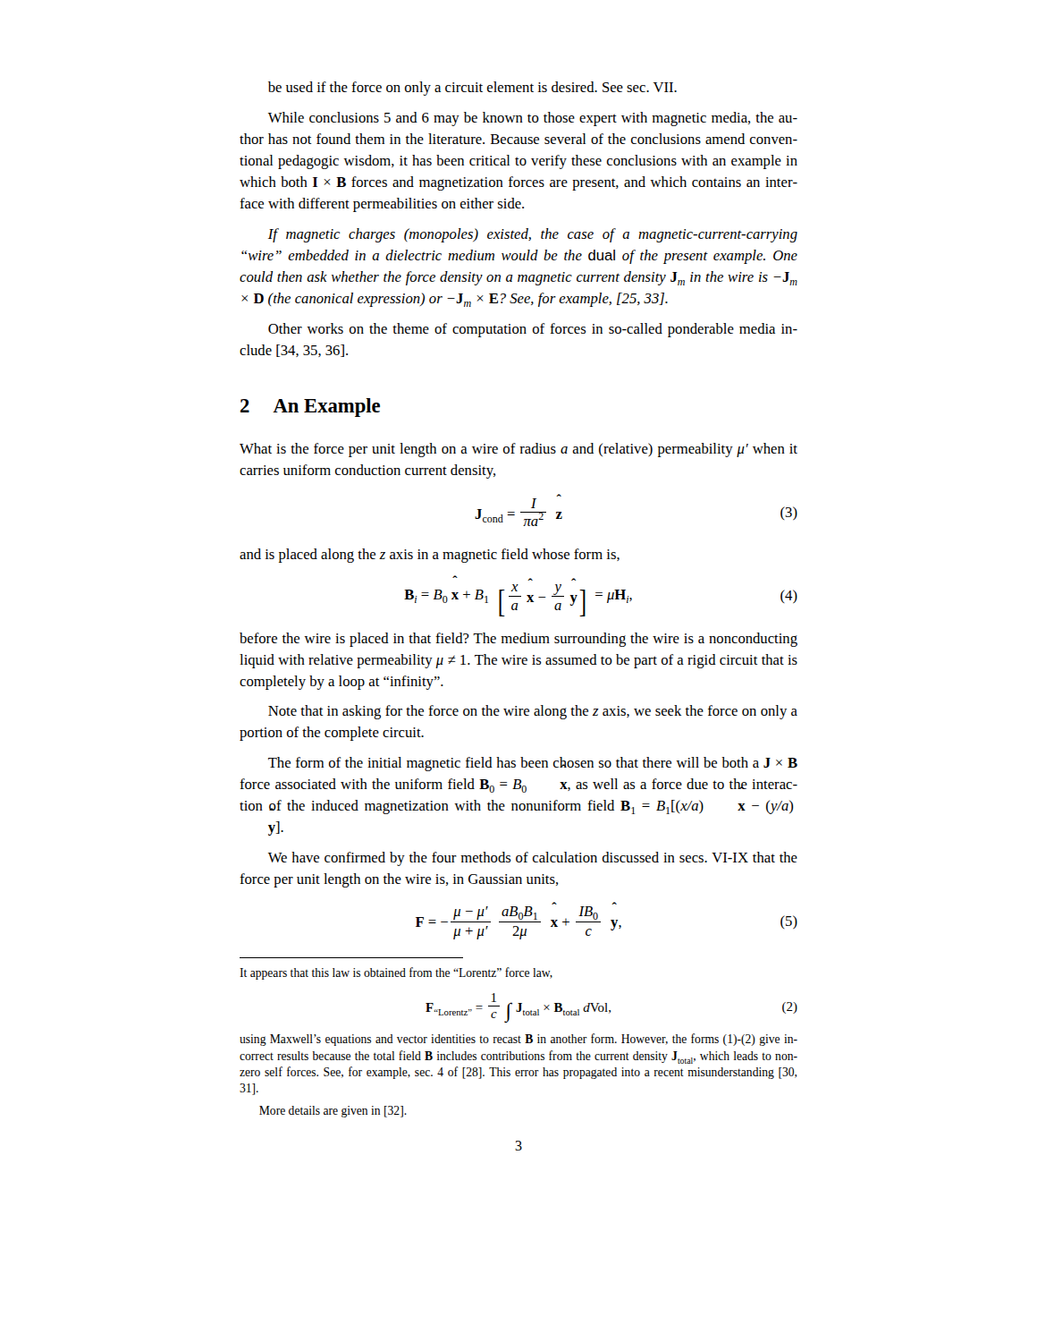be used if the force on only a circuit element is desired. See sec. VII.
While conclusions 5 and 6 may be known to those expert with magnetic media, the author has not found them in the literature. Because several of the conclusions amend conventional pedagogic wisdom, it has been critical to verify these conclusions with an example in which both I × B forces and magnetization forces are present, and which contains an interface with different permeabilities on either side.
If magnetic charges (monopoles) existed, the case of a magnetic-current-carrying “wire” embedded in a dielectric medium would be the dual of the present example. One could then ask whether the force density on a magnetic current density Jm in the wire is −Jm × D (the canonical expression) or −Jm × E? See, for example, [25, 33].
Other works on the theme of computation of forces in so-called ponderable media include [34, 35, 36].
2 An Example
What is the force per unit length on a wire of radius a and (relative) permeability μ′ when it carries uniform conduction current density,
Jcond = Iπa2 ˆz (3)
and is placed along the z axis in a magnetic field whose form is,
Bi = B0 ˆx + B1 [xa ˆx − ya ˆy] = μHi, (4)
before the wire is placed in that field? The medium surrounding the wire is a nonconducting liquid with relative permeability μ ≠ 1. The wire is assumed to be part of a rigid circuit that is completely by a loop at “infinity”.
Note that in asking for the force on the wire along the z axis, we seek the force on only a portion of the complete circuit.
The form of the initial magnetic field has been chosen so that there will be both a J × B force associated with the uniform field B0 = B0 ˆx, as well as a force due to the interaction of the induced magnetization with the nonuniform field B1 = B1[(x/a) ˆx − (y/a) ˆy].
We have confirmed by the four methods of calculation discussed in secs. VI-IX that the force per unit length on the wire is, in Gaussian units,
F = −μ − μ′μ + μ′ aB0B12μ ˆx + IB0 c ˆy, (5)
It appears that this law is obtained from the “Lorentz” force law,
F“Lorentz” = 1 c ∫ Jtotal × Btotal dVol, (2)
using Maxwell’s equations and vector identities to recast B in another form. However, the forms (1)-(2) give incorrect results because the total field B includes contributions from the current density Jtotal, which leads to nonzero self forces. See, for example, sec. 4 of [28]. This error has propagated into a recent misunderstanding [30, 31].
More details are given in [32].
3